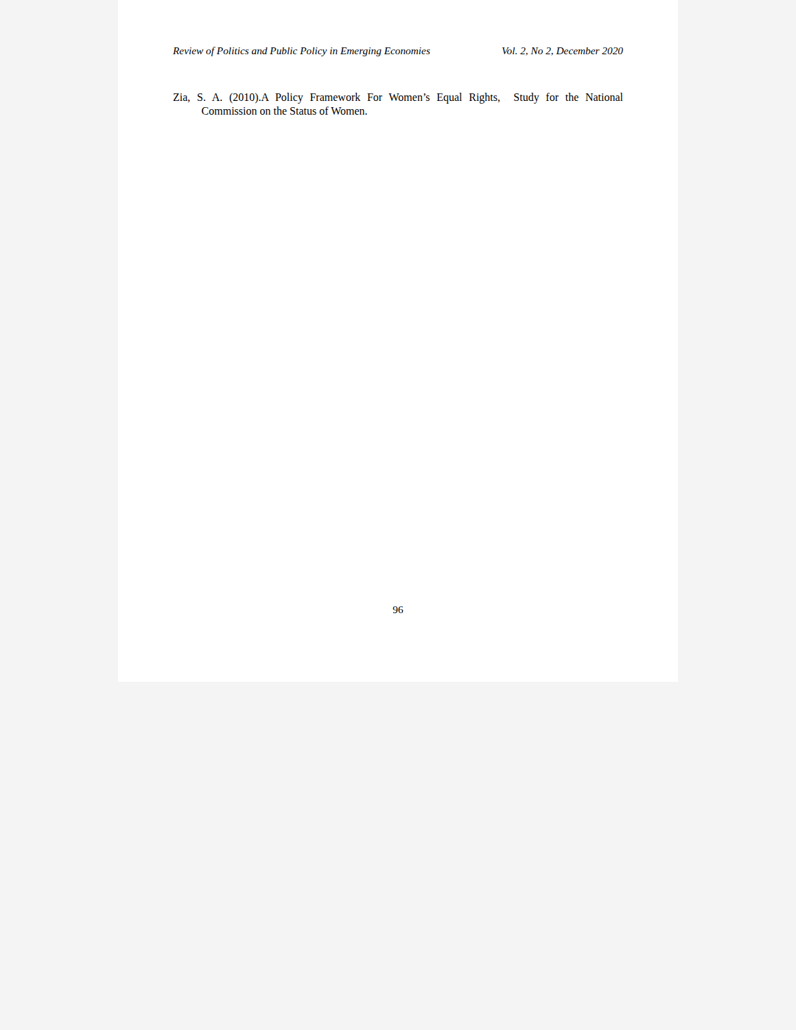Review of Politics and Public Policy in Emerging Economies Vol. 2, No 2, December 2020
Zia, S. A. (2010).A Policy Framework For Women’s Equal Rights, Study for the National Commission on the Status of Women.
96